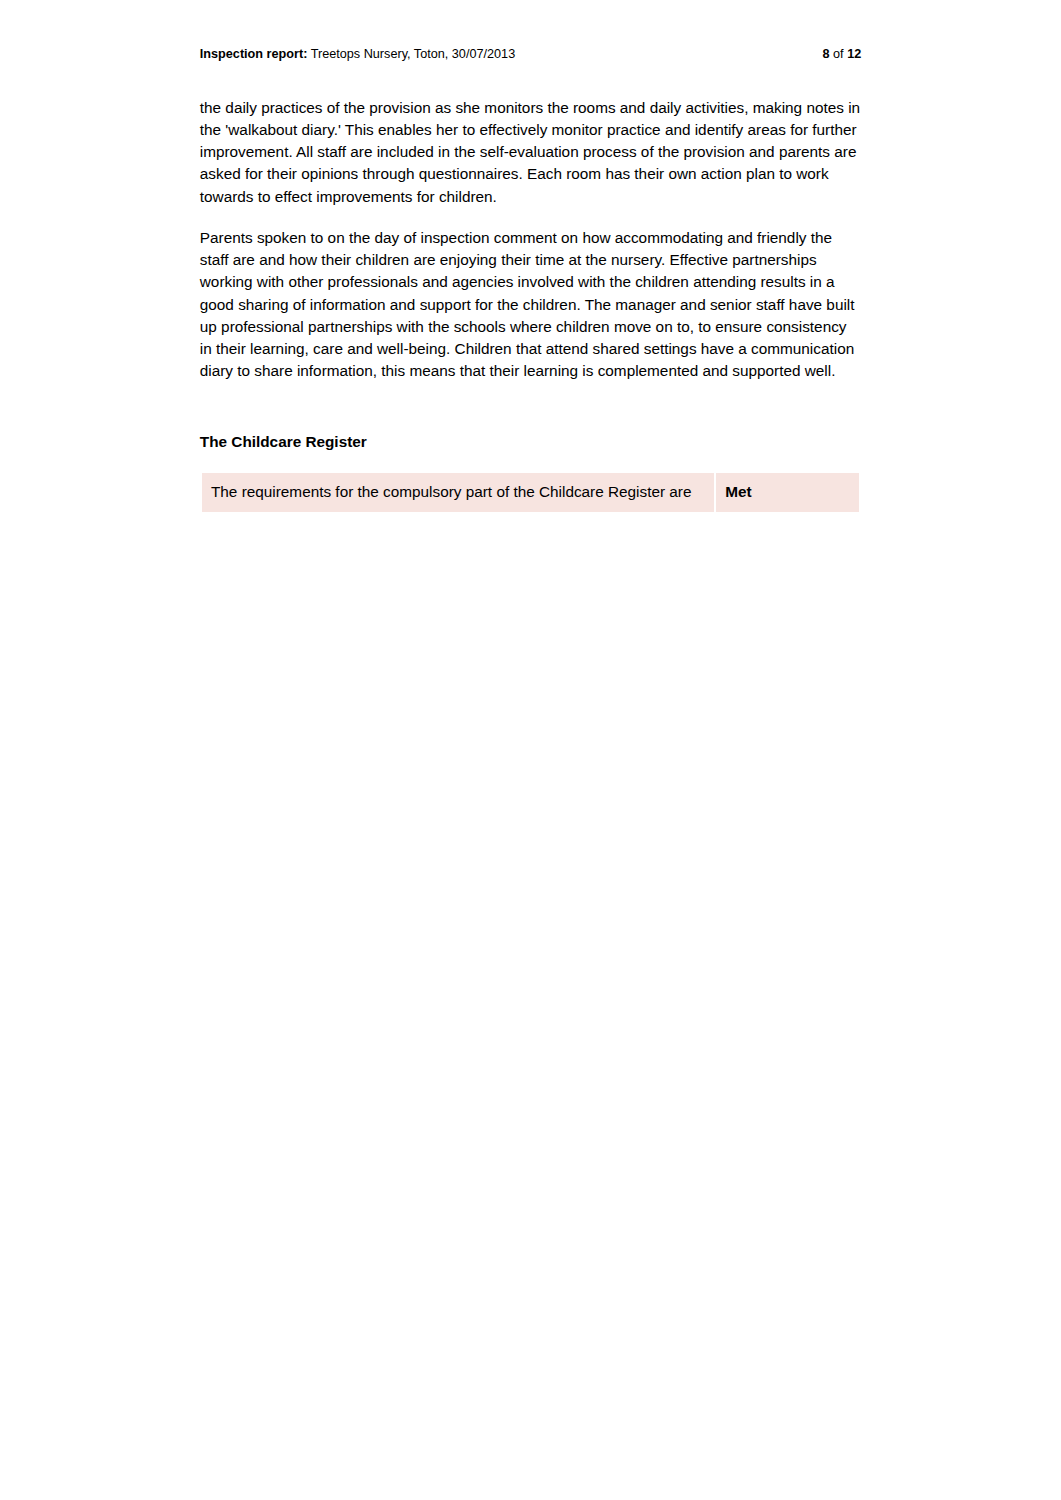Inspection report: Treetops Nursery, Toton, 30/07/2013
8 of 12
the daily practices of the provision as she monitors the rooms and daily activities, making notes in the 'walkabout diary.' This enables her to effectively monitor practice and identify areas for further improvement. All staff are included in the self-evaluation process of the provision and parents are asked for their opinions through questionnaires. Each room has their own action plan to work towards to effect improvements for children.
Parents spoken to on the day of inspection comment on how accommodating and friendly the staff are and how their children are enjoying their time at the nursery. Effective partnerships working with other professionals and agencies involved with the children attending results in a good sharing of information and support for the children. The manager and senior staff have built up professional partnerships with the schools where children move on to, to ensure consistency in their learning, care and well-being. Children that attend shared settings have a communication diary to share information, this means that their learning is complemented and supported well.
The Childcare Register
| The requirements for the compulsory part of the Childcare Register are | Met |